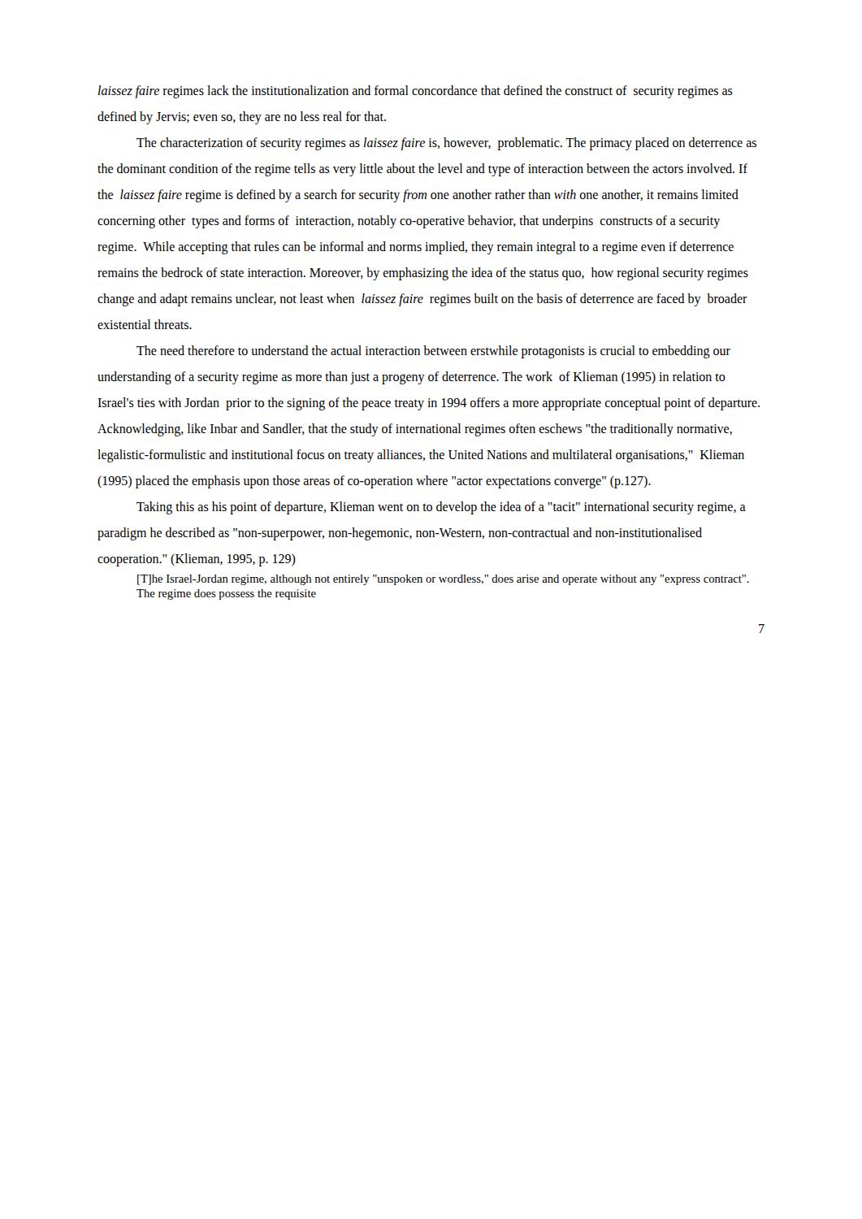laissez faire regimes lack the institutionalization and formal concordance that defined the construct of security regimes as defined by Jervis; even so, they are no less real for that.
The characterization of security regimes as laissez faire is, however, problematic. The primacy placed on deterrence as the dominant condition of the regime tells as very little about the level and type of interaction between the actors involved. If the laissez faire regime is defined by a search for security from one another rather than with one another, it remains limited concerning other types and forms of interaction, notably co-operative behavior, that underpins constructs of a security regime. While accepting that rules can be informal and norms implied, they remain integral to a regime even if deterrence remains the bedrock of state interaction. Moreover, by emphasizing the idea of the status quo, how regional security regimes change and adapt remains unclear, not least when laissez faire regimes built on the basis of deterrence are faced by broader existential threats.
The need therefore to understand the actual interaction between erstwhile protagonists is crucial to embedding our understanding of a security regime as more than just a progeny of deterrence. The work of Klieman (1995) in relation to Israel's ties with Jordan prior to the signing of the peace treaty in 1994 offers a more appropriate conceptual point of departure. Acknowledging, like Inbar and Sandler, that the study of international regimes often eschews "the traditionally normative, legalistic-formulistic and institutional focus on treaty alliances, the United Nations and multilateral organisations," Klieman (1995) placed the emphasis upon those areas of co-operation where "actor expectations converge" (p.127).
Taking this as his point of departure, Klieman went on to develop the idea of a "tacit" international security regime, a paradigm he described as "non-superpower, non-hegemonic, non-Western, non-contractual and non-institutionalised cooperation." (Klieman, 1995, p. 129)
[T]he Israel-Jordan regime, although not entirely "unspoken or wordless," does arise and operate without any "express contract". The regime does possess the requisite
7